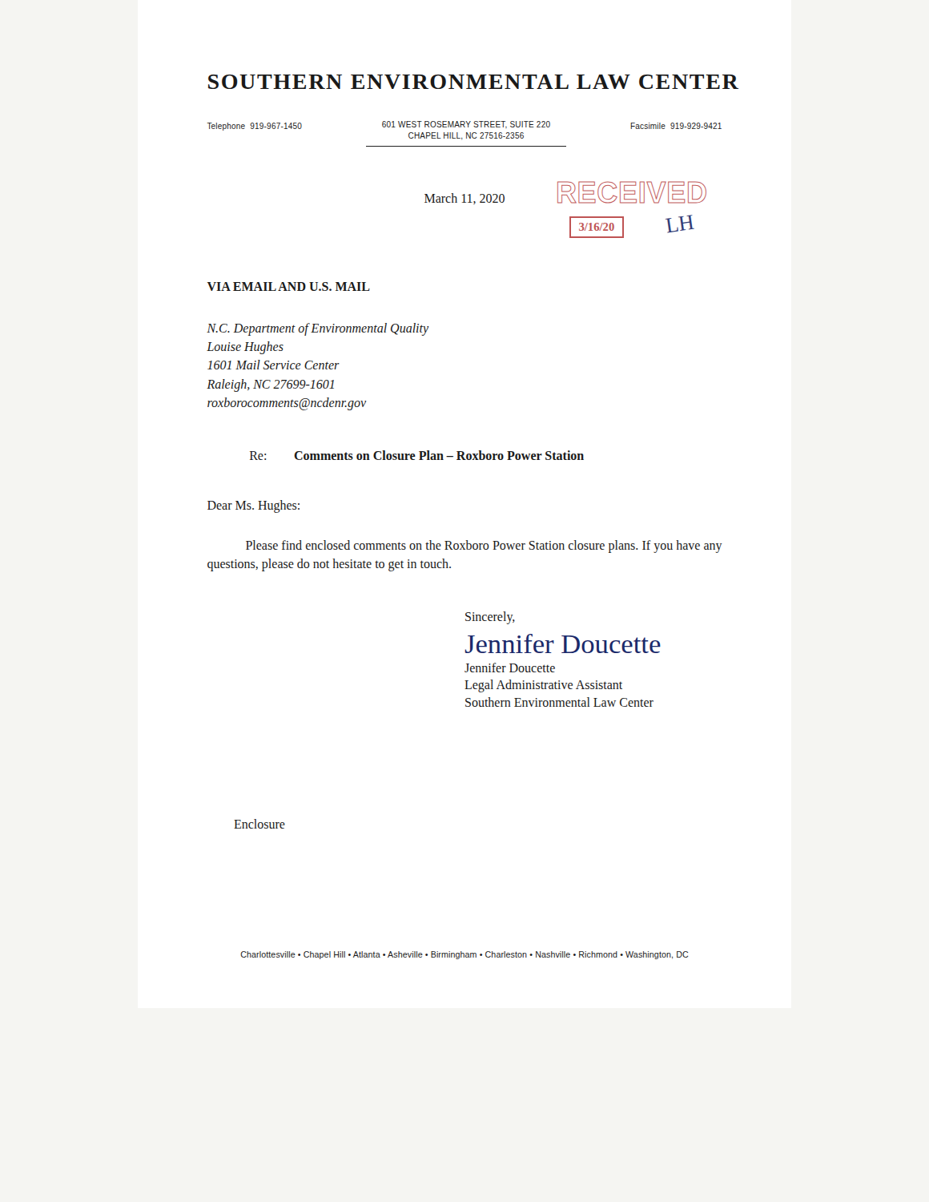SOUTHERN ENVIRONMENTAL LAW CENTER
Telephone 919-967-1450
601 WEST ROSEMARY STREET, SUITE 220
CHAPEL HILL, NC 27516-2356
Facsimile 919-929-9421
March 11, 2020
RECEIVED
3/16/20
LH
VIA EMAIL AND U.S. MAIL
N.C. Department of Environmental Quality
Louise Hughes
1601 Mail Service Center
Raleigh, NC 27699-1601
roxborocomments@ncdenr.gov
Re: Comments on Closure Plan – Roxboro Power Station
Dear Ms. Hughes:
Please find enclosed comments on the Roxboro Power Station closure plans. If you have any questions, please do not hesitate to get in touch.
Sincerely,
Jennifer Doucette
Jennifer Doucette
Legal Administrative Assistant
Southern Environmental Law Center
Enclosure
Charlottesville • Chapel Hill • Atlanta • Asheville • Birmingham • Charleston • Nashville • Richmond • Washington, DC